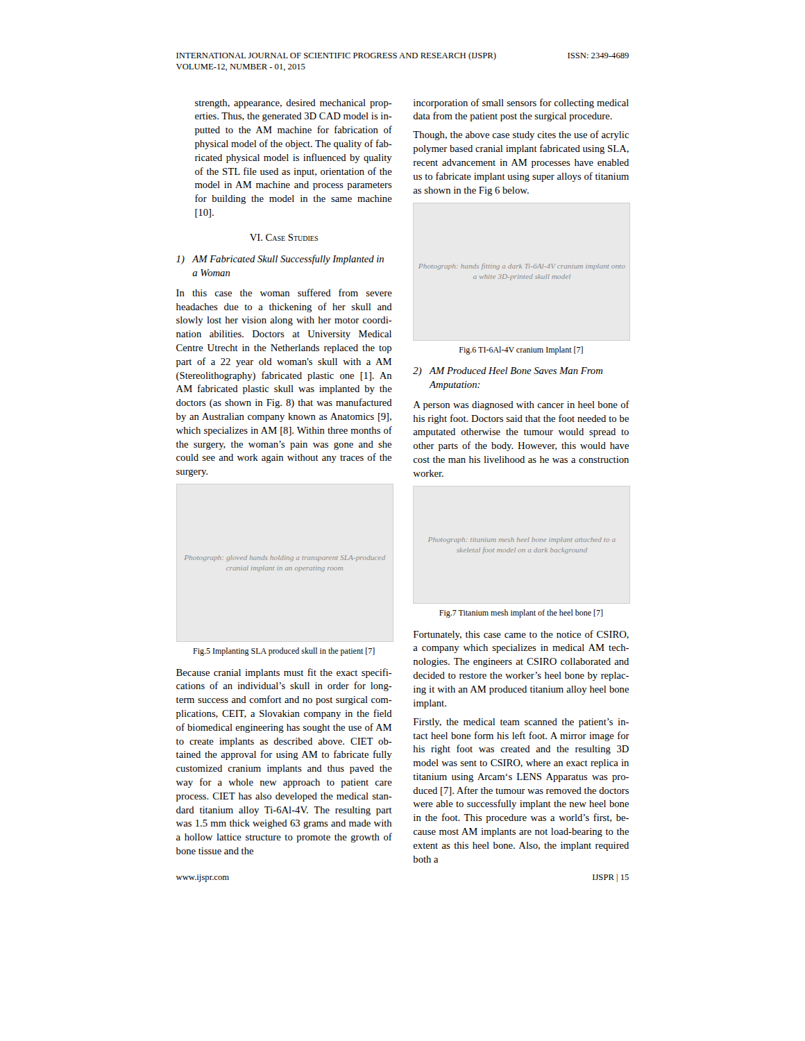International Journal of Scientific Progress and Research (IJSPR)
ISSN: 2349-4689
Volume-12, Number - 01, 2015
strength, appearance, desired mechanical properties. Thus, the generated 3D CAD model is inputted to the AM machine for fabrication of physical model of the object. The quality of fabricated physical model is influenced by quality of the STL file used as input, orientation of the model in AM machine and process parameters for building the model in the same machine [10].
VI. Case Studies
1)
AM Fabricated Skull Successfully Implanted in a Woman
In this case the woman suffered from severe headaches due to a thickening of her skull and slowly lost her vision along with her motor coordination abilities. Doctors at University Medical Centre Utrecht in the Netherlands replaced the top part of a 22 year old woman's skull with a AM (Stereolithography) fabricated plastic one [1]. An AM fabricated plastic skull was implanted by the doctors (as shown in Fig. 8) that was manufactured by an Australian company known as Anatomics [9], which specializes in AM [8]. Within three months of the surgery, the woman’s pain was gone and she could see and work again without any traces of the surgery.
Photograph: gloved hands holding a transparent SLA-produced cranial implant in an operating room
Fig.5 Implanting SLA produced skull in the patient [7]
Because cranial implants must fit the exact specifications of an individual’s skull in order for long-term success and comfort and no post surgical complications, CEIT, a Slovakian company in the field of biomedical engineering has sought the use of AM to create implants as described above. CIET obtained the approval for using AM to fabricate fully customized cranium implants and thus paved the way for a whole new approach to patient care process. CIET has also developed the medical standard titanium alloy Ti-6Al-4V. The resulting part was 1.5 mm thick weighed 63 grams and made with a hollow lattice structure to promote the growth of bone tissue and the
incorporation of small sensors for collecting medical data from the patient post the surgical procedure.
Though, the above case study cites the use of acrylic polymer based cranial implant fabricated using SLA, recent advancement in AM processes have enabled us to fabricate implant using super alloys of titanium as shown in the Fig 6 below.
Photograph: hands fitting a dark Ti-6Al-4V cranium implant onto a white 3D-printed skull model
Fig.6 TI-6Al-4V cranium Implant [7]
2)
AM Produced Heel Bone Saves Man From Amputation:
A person was diagnosed with cancer in heel bone of his right foot. Doctors said that the foot needed to be amputated otherwise the tumour would spread to other parts of the body. However, this would have cost the man his livelihood as he was a construction worker.
Photograph: titanium mesh heel bone implant attached to a skeletal foot model on a dark background
Fig.7 Titanium mesh implant of the heel bone [7]
Fortunately, this case came to the notice of CSIRO, a company which specializes in medical AM technologies. The engineers at CSIRO collaborated and decided to restore the worker’s heel bone by replacing it with an AM produced titanium alloy heel bone implant.
Firstly, the medical team scanned the patient’s in-tact heel bone form his left foot. A mirror image for his right foot was created and the resulting 3D model was sent to CSIRO, where an exact replica in titanium using Arcam‘s LENS Apparatus was produced [7]. After the tumour was removed the doctors were able to successfully implant the new heel bone in the foot. This procedure was a world’s first, because most AM implants are not load-bearing to the extent as this heel bone. Also, the implant required both a
www.ijspr.com
IJSPR | 15